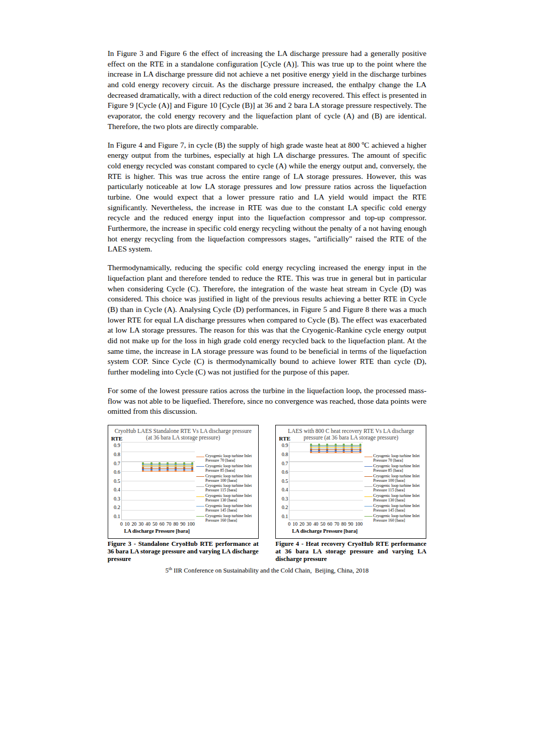In Figure 3 and Figure 6 the effect of increasing the LA discharge pressure had a generally positive effect on the RTE in a standalone configuration [Cycle (A)]. This was true up to the point where the increase in LA discharge pressure did not achieve a net positive energy yield in the discharge turbines and cold energy recovery circuit. As the discharge pressure increased, the enthalpy change the LA decreased dramatically, with a direct reduction of the cold energy recovered. This effect is presented in Figure 9 [Cycle (A)] and Figure 10 [Cycle (B)] at 36 and 2 bara LA storage pressure respectively. The evaporator, the cold energy recovery and the liquefaction plant of cycle (A) and (B) are identical. Therefore, the two plots are directly comparable.
In Figure 4 and Figure 7, in cycle (B) the supply of high grade waste heat at 800 ºC achieved a higher energy output from the turbines, especially at high LA discharge pressures. The amount of specific cold energy recycled was constant compared to cycle (A) while the energy output and, conversely, the RTE is higher. This was true across the entire range of LA storage pressures. However, this was particularly noticeable at low LA storage pressures and low pressure ratios across the liquefaction turbine. One would expect that a lower pressure ratio and LA yield would impact the RTE significantly. Nevertheless, the increase in RTE was due to the constant LA specific cold energy recycle and the reduced energy input into the liquefaction compressor and top-up compressor. Furthermore, the increase in specific cold energy recycling without the penalty of a not having enough hot energy recycling from the liquefaction compressors stages, "artificially" raised the RTE of the LAES system.
Thermodynamically, reducing the specific cold energy recycling increased the energy input in the liquefaction plant and therefore tended to reduce the RTE. This was true in general but in particular when considering Cycle (C). Therefore, the integration of the waste heat stream in Cycle (D) was considered. This choice was justified in light of the previous results achieving a better RTE in Cycle (B) than in Cycle (A). Analysing Cycle (D) performances, in Figure 5 and Figure 8 there was a much lower RTE for equal LA discharge pressures when compared to Cycle (B). The effect was exacerbated at low LA storage pressures. The reason for this was that the Cryogenic-Rankine cycle energy output did not make up for the loss in high grade cold energy recycled back to the liquefaction plant. At the same time, the increase in LA storage pressure was found to be beneficial in terms of the liquefaction system COP. Since Cycle (C) is thermodynamically bound to achieve lower RTE than cycle (D), further modeling into Cycle (C) was not justified for the purpose of this paper.
For some of the lowest pressure ratios across the turbine in the liquefaction loop, the processed mass-flow was not able to be liquefied. Therefore, since no convergence was reached, those data points were omitted from this discussion.
CryoHub LAES Standalone RTE Vs LA discharge pressure (at 36 bara LA storage pressure)
RTE
0.90.80.70.60.50.40.30.20.1
0102030405060708090100
LA discharge Pressure [bara]
Cryogenic loop turbine Inlet Pressure 70 [bara]
Cryogenic loop turbine Inlet Pressure 85 [bara]
Cryogenic loop turbine Inlet Pressure 100 [bara]
Cryogenic loop turbine Inlet Pressure 115 [bara]
Cryogenic loop turbine Inlet Pressure 130 [bara]
Cryogenic loop turbine Inlet Pressure 145 [bara]
Cryogenic loop turbine Inlet Pressure 160 [bara]
Figure 3 - Standalone CryoHub RTE performance at 36 bara LA storage pressure and varying LA discharge pressure
LAES with 800 C heat recovery RTE Vs LA discharge pressure (at 36 bara LA storage pressure)
RTE
0.90.80.70.60.50.40.30.20.1
0102030405060708090100
LA discharge Pressure [bara]
Cryogenic loop turbine Inlet Pressure 70 [bara]
Cryogenic loop turbine Inlet Pressure 85 [bara]
Cryogenic loop turbine Inlet Pressure 100 [bara]
Cryogenic loop turbine Inlet Pressure 115 [bara]
Cryogenic loop turbine Inlet Pressure 130 [bara]
Cryogenic loop turbine Inlet Pressure 145 [bara]
Cryogenic loop turbine Inlet Pressure 160 [bara]
Figure 4 - Heat recovery CryoHub RTE performance at 36 bara LA storage pressure and varying LA discharge pressure
5th IIR Conference on Sustainability and the Cold Chain, Beijing, China, 2018